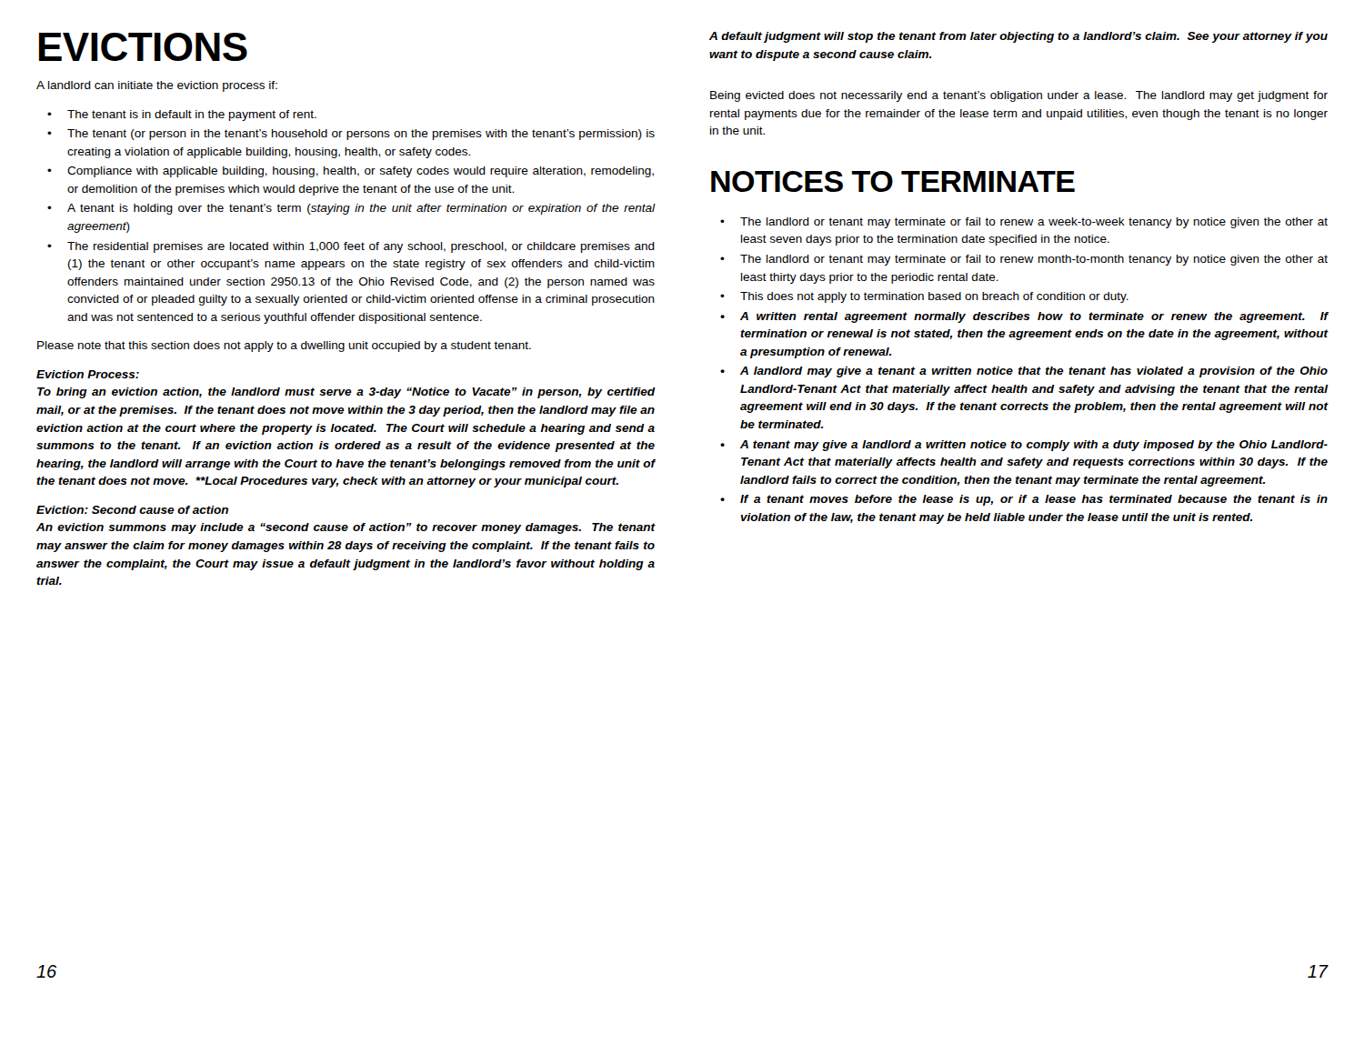EVICTIONS
A landlord can initiate the eviction process if:
The tenant is in default in the payment of rent.
The tenant (or person in the tenant’s household or persons on the premises with the tenant’s permission) is creating a violation of applicable building, housing, health, or safety codes.
Compliance with applicable building, housing, health, or safety codes would require alteration, remodeling, or demolition of the premises which would deprive the tenant of the use of the unit.
A tenant is holding over the tenant’s term (staying in the unit after termination or expiration of the rental agreement)
The residential premises are located within 1,000 feet of any school, preschool, or childcare premises and (1) the tenant or other occupant’s name appears on the state registry of sex offenders and child-victim offenders maintained under section 2950.13 of the Ohio Revised Code, and (2) the person named was convicted of or pleaded guilty to a sexually oriented or child-victim oriented offense in a criminal prosecution and was not sentenced to a serious youthful offender dispositional sentence.
Please note that this section does not apply to a dwelling unit occupied by a student tenant.
Eviction Process:
To bring an eviction action, the landlord must serve a 3-day “Notice to Vacate” in person, by certified mail, or at the premises. If the tenant does not move within the 3 day period, then the landlord may file an eviction action at the court where the property is located. The Court will schedule a hearing and send a summons to the tenant. If an eviction action is ordered as a result of the evidence presented at the hearing, the landlord will arrange with the Court to have the tenant’s belongings removed from the unit of the tenant does not move. **Local Procedures vary, check with an attorney or your municipal court.
Eviction: Second cause of action
An eviction summons may include a “second cause of action” to recover money damages. The tenant may answer the claim for money damages within 28 days of receiving the complaint. If the tenant fails to answer the complaint, the Court may issue a default judgment in the landlord’s favor without holding a trial.
16
A default judgment will stop the tenant from later objecting to a landlord’s claim. See your attorney if you want to dispute a second cause claim.
Being evicted does not necessarily end a tenant’s obligation under a lease. The landlord may get judgment for rental payments due for the remainder of the lease term and unpaid utilities, even though the tenant is no longer in the unit.
NOTICES TO TERMINATE
The landlord or tenant may terminate or fail to renew a week-to-week tenancy by notice given the other at least seven days prior to the termination date specified in the notice.
The landlord or tenant may terminate or fail to renew month-to-month tenancy by notice given the other at least thirty days prior to the periodic rental date.
This does not apply to termination based on breach of condition or duty.
A written rental agreement normally describes how to terminate or renew the agreement. If termination or renewal is not stated, then the agreement ends on the date in the agreement, without a presumption of renewal.
A landlord may give a tenant a written notice that the tenant has violated a provision of the Ohio Landlord-Tenant Act that materially affect health and safety and advising the tenant that the rental agreement will end in 30 days. If the tenant corrects the problem, then the rental agreement will not be terminated.
A tenant may give a landlord a written notice to comply with a duty imposed by the Ohio Landlord-Tenant Act that materially affects health and safety and requests corrections within 30 days. If the landlord fails to correct the condition, then the tenant may terminate the rental agreement.
If a tenant moves before the lease is up, or if a lease has terminated because the tenant is in violation of the law, the tenant may be held liable under the lease until the unit is rented.
17